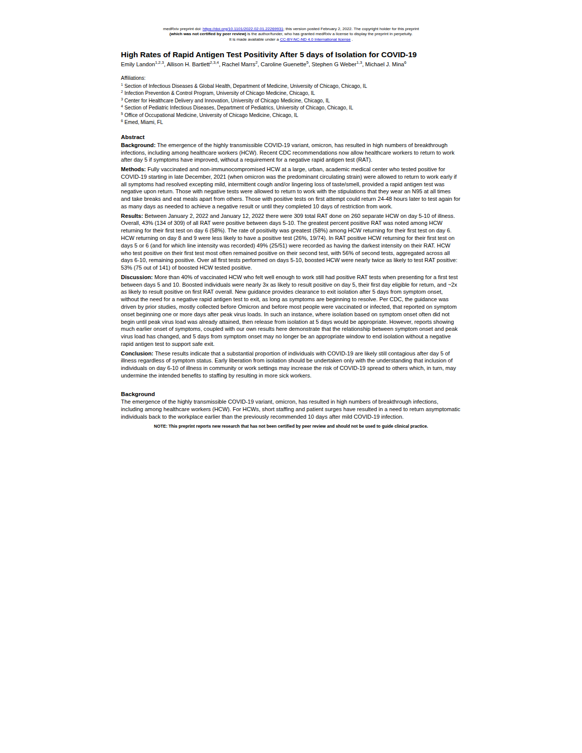medRxiv preprint doi: https://doi.org/10.1101/2022.02.01.22269931; this version posted February 2, 2022. The copyright holder for this preprint
(which was not certified by peer review) is the author/funder, who has granted medRxiv a license to display the preprint in perpetuity.
It is made available under a CC-BY-NC-ND 4.0 International license .
High Rates of Rapid Antigen Test Positivity After 5 days of Isolation for COVID-19
Emily Landon1,2,3, Allison H. Bartlett2,3,4, Rachel Marrs2, Caroline Guenette5, Stephen G Weber1,3, Michael J. Mina6
Affiliations:
1 Section of Infectious Diseases & Global Health, Department of Medicine, University of Chicago, Chicago, IL
2 Infection Prevention & Control Program, University of Chicago Medicine, Chicago, IL
3 Center for Healthcare Delivery and Innovation, University of Chicago Medicine, Chicago, IL
4 Section of Pediatric Infectious Diseases, Department of Pediatrics, University of Chicago, Chicago, IL
5 Office of Occupational Medicine, University of Chicago Medicine, Chicago, IL
6 Emed, Miami, FL
Abstract
Background: The emergence of the highly transmissible COVID-19 variant, omicron, has resulted in high numbers of breakthrough infections, including among healthcare workers (HCW). Recent CDC recommendations now allow healthcare workers to return to work after day 5 if symptoms have improved, without a requirement for a negative rapid antigen test (RAT).
Methods: Fully vaccinated and non-immunocompromised HCW at a large, urban, academic medical center who tested positive for COVID-19 starting in late December, 2021 (when omicron was the predominant circulating strain) were allowed to return to work early if all symptoms had resolved excepting mild, intermittent cough and/or lingering loss of taste/smell, provided a rapid antigen test was negative upon return. Those with negative tests were allowed to return to work with the stipulations that they wear an N95 at all times and take breaks and eat meals apart from others. Those with positive tests on first attempt could return 24-48 hours later to test again for as many days as needed to achieve a negative result or until they completed 10 days of restriction from work.
Results: Between January 2, 2022 and January 12, 2022 there were 309 total RAT done on 260 separate HCW on day 5-10 of illness. Overall, 43% (134 of 309) of all RAT were positive between days 5-10. The greatest percent positive RAT was noted among HCW returning for their first test on day 6 (58%). The rate of positivity was greatest (58%) among HCW returning for their first test on day 6. HCW returning on day 8 and 9 were less likely to have a positive test (26%, 19/74). In RAT positive HCW returning for their first test on days 5 or 6 (and for which line intensity was recorded) 49% (25/51) were recorded as having the darkest intensity on their RAT. HCW who test positive on their first test most often remained positive on their second test, with 56% of second tests, aggregated across all days 6-10, remaining positive. Over all first tests performed on days 5-10, boosted HCW were nearly twice as likely to test RAT positive: 53% (75 out of 141) of boosted HCW tested positive.
Discussion: More than 40% of vaccinated HCW who felt well enough to work still had positive RAT tests when presenting for a first test between days 5 and 10. Boosted individuals were nearly 3x as likely to result positive on day 5, their first day eligible for return, and ~2x as likely to result positive on first RAT overall. New guidance provides clearance to exit isolation after 5 days from symptom onset, without the need for a negative rapid antigen test to exit, as long as symptoms are beginning to resolve. Per CDC, the guidance was driven by prior studies, mostly collected before Omicron and before most people were vaccinated or infected, that reported on symptom onset beginning one or more days after peak virus loads. In such an instance, where isolation based on symptom onset often did not begin until peak virus load was already attained, then release from isolation at 5 days would be appropriate. However, reports showing much earlier onset of symptoms, coupled with our own results here demonstrate that the relationship between symptom onset and peak virus load has changed, and 5 days from symptom onset may no longer be an appropriate window to end isolation without a negative rapid antigen test to support safe exit.
Conclusion: These results indicate that a substantial proportion of individuals with COVID-19 are likely still contagious after day 5 of illness regardless of symptom status. Early liberation from isolation should be undertaken only with the understanding that inclusion of individuals on day 6-10 of illness in community or work settings may increase the risk of COVID-19 spread to others which, in turn, may undermine the intended benefits to staffing by resulting in more sick workers.
Background
The emergence of the highly transmissible COVID-19 variant, omicron, has resulted in high numbers of breakthrough infections, including among healthcare workers (HCW). For HCWs, short staffing and patient surges have resulted in a need to return asymptomatic individuals back to the workplace earlier than the previously recommended 10 days after mild COVID-19 infection.
NOTE: This preprint reports new research that has not been certified by peer review and should not be used to guide clinical practice.